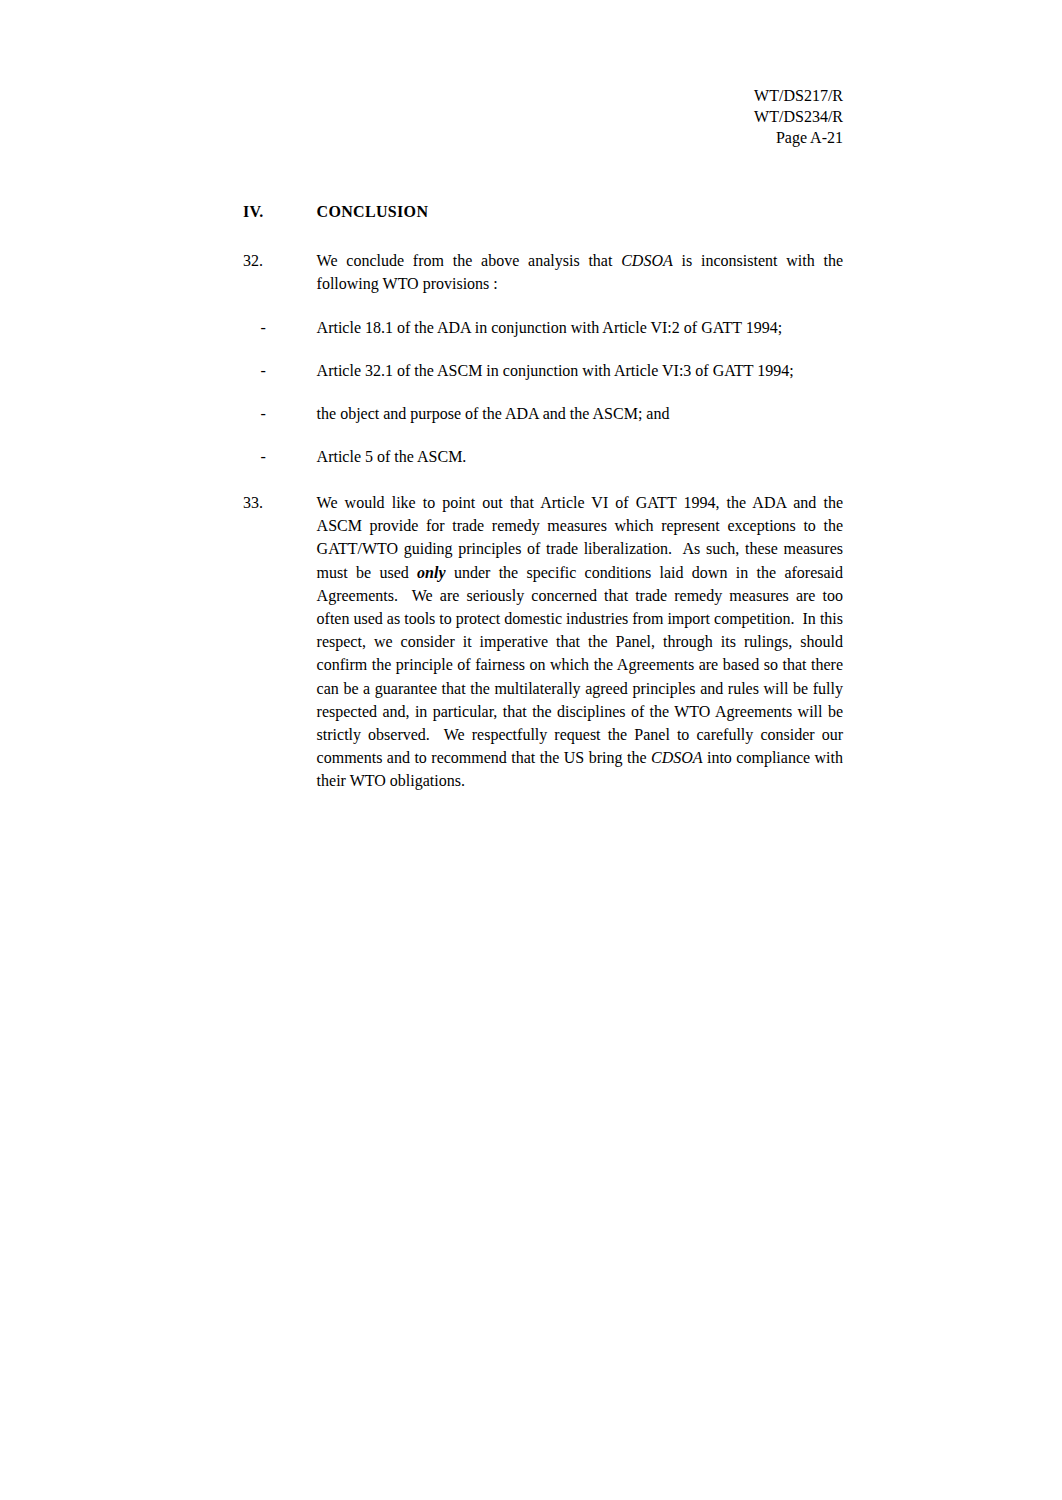WT/DS217/R
WT/DS234/R
Page A-21
IV. CONCLUSION
32.
We conclude from the above analysis that CDSOA is inconsistent with the following WTO provisions :
-Article 18.1 of the ADA in conjunction with Article VI:2 of GATT 1994;
-Article 32.1 of the ASCM in conjunction with Article VI:3 of GATT 1994;
-the object and purpose of the ADA and the ASCM; and
-Article 5 of the ASCM.
33.
We would like to point out that Article VI of GATT 1994, the ADA and the ASCM provide for trade remedy measures which represent exceptions to the GATT/WTO guiding principles of trade liberalization. As such, these measures must be used only under the specific conditions laid down in the aforesaid Agreements. We are seriously concerned that trade remedy measures are too often used as tools to protect domestic industries from import competition. In this respect, we consider it imperative that the Panel, through its rulings, should confirm the principle of fairness on which the Agreements are based so that there can be a guarantee that the multilaterally agreed principles and rules will be fully respected and, in particular, that the disciplines of the WTO Agreements will be strictly observed. We respectfully request the Panel to carefully consider our comments and to recommend that the US bring the CDSOA into compliance with their WTO obligations.